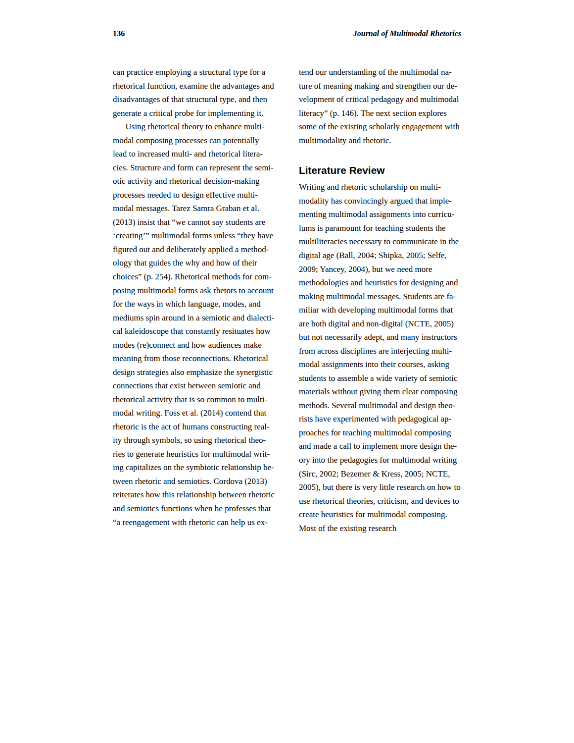136 Journal of Multimodal Rhetorics
can practice employing a structural type for a rhetorical function, examine the advantages and disadvantages of that structural type, and then generate a critical probe for implementing it.
Using rhetorical theory to enhance multimodal composing processes can potentially lead to increased multi- and rhetorical literacies. Structure and form can represent the semiotic activity and rhetorical decision-making processes needed to design effective multimodal messages. Tarez Samra Graban et al. (2013) insist that “we cannot say students are ‘creating’” multimodal forms unless “they have figured out and deliberately applied a methodology that guides the why and how of their choices” (p. 254). Rhetorical methods for composing multimodal forms ask rhetors to account for the ways in which language, modes, and mediums spin around in a semiotic and dialectical kaleidoscope that constantly resituates how modes (re)connect and how audiences make meaning from those reconnections. Rhetorical design strategies also emphasize the synergistic connections that exist between semiotic and rhetorical activity that is so common to multimodal writing. Foss et al. (2014) contend that rhetoric is the act of humans constructing reality through symbols, so using rhetorical theories to generate heuristics for multimodal writing capitalizes on the symbiotic relationship between rhetoric and semiotics. Cordova (2013) reiterates how this relationship between rhetoric and semiotics functions when he professes that “a reengagement with rhetoric can help us extend our understanding of the multimodal nature of meaning making and strengthen our development of critical pedagogy and multimodal literacy” (p. 146). The next section explores some of the existing scholarly engagement with multimodality and rhetoric.
Literature Review
Writing and rhetoric scholarship on multimodality has convincingly argued that implementing multimodal assignments into curriculums is paramount for teaching students the multiliteracies necessary to communicate in the digital age (Ball, 2004; Shipka, 2005; Selfe, 2009; Yancey, 2004), but we need more methodologies and heuristics for designing and making multimodal messages. Students are familiar with developing multimodal forms that are both digital and non-digital (NCTE, 2005) but not necessarily adept, and many instructors from across disciplines are interjecting multimodal assignments into their courses, asking students to assemble a wide variety of semiotic materials without giving them clear composing methods. Several multimodal and design theorists have experimented with pedagogical approaches for teaching multimodal composing and made a call to implement more design theory into the pedagogies for multimodal writing (Sirc, 2002; Bezemer & Kress, 2005; NCTE, 2005), but there is very little research on how to use rhetorical theories, criticism, and devices to create heuristics for multimodal composing. Most of the existing research